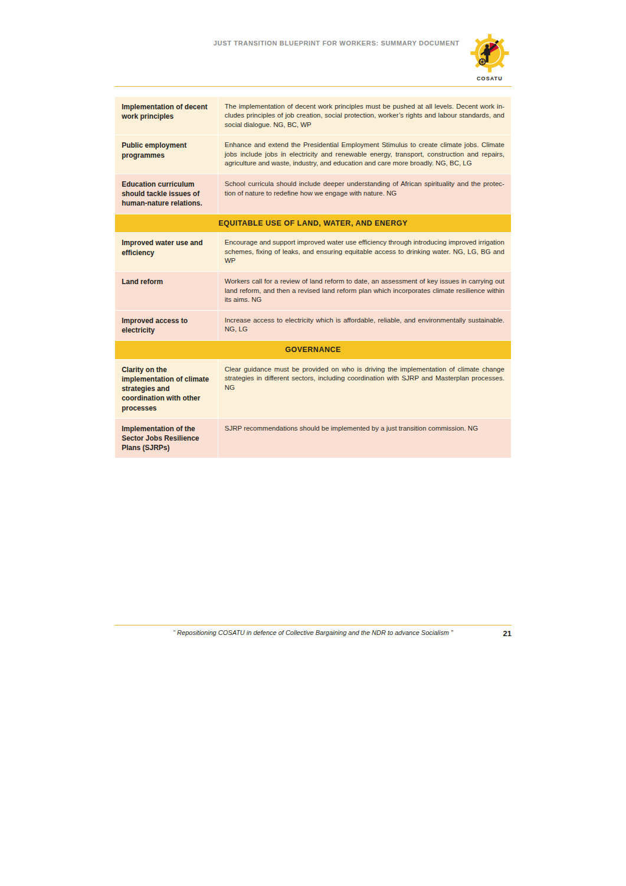Just Transition Blueprint for Workers: Summary Document
COSATU
| Implementation of decent work principles | The implementation of decent work principles must be pushed at all levels. Decent work includes principles of job creation, social protection, worker’s rights and labour standards, and social dialogue. NG, BC, WP |
| Public employment programmes | Enhance and extend the Presidential Employment Stimulus to create climate jobs. Climate jobs include jobs in electricity and renewable energy, transport, construction and repairs, agriculture and waste, industry, and education and care more broadly. NG, BC, LG |
| Education curriculum should tackle issues of human-nature relations. | School curricula should include deeper understanding of African spirituality and the protection of nature to redefine how we engage with nature. NG |
| EQUITABLE USE OF LAND, WATER, AND ENERGY |
| Improved water use and efficiency | Encourage and support improved water use efficiency through introducing improved irrigation schemes, fixing of leaks, and ensuring equitable access to drinking water. NG, LG, BG and WP |
| Land reform | Workers call for a review of land reform to date, an assessment of key issues in carrying out land reform, and then a revised land reform plan which incorporates climate resilience within its aims. NG |
| Improved access to electricity | Increase access to electricity which is affordable, reliable, and environmentally sustainable. NG, LG |
| GOVERNANCE |
| Clarity on the implementation of climate strategies and coordination with other processes | Clear guidance must be provided on who is driving the implementation of climate change strategies in different sectors, including coordination with SJRP and Masterplan processes. NG |
| Implementation of the Sector Jobs Resilience Plans (SJRPs) | SJRP recommendations should be implemented by a just transition commission. NG |
“ Repositioning COSATU in defence of Collective Bargaining and the NDR to advance Socialism ” 21